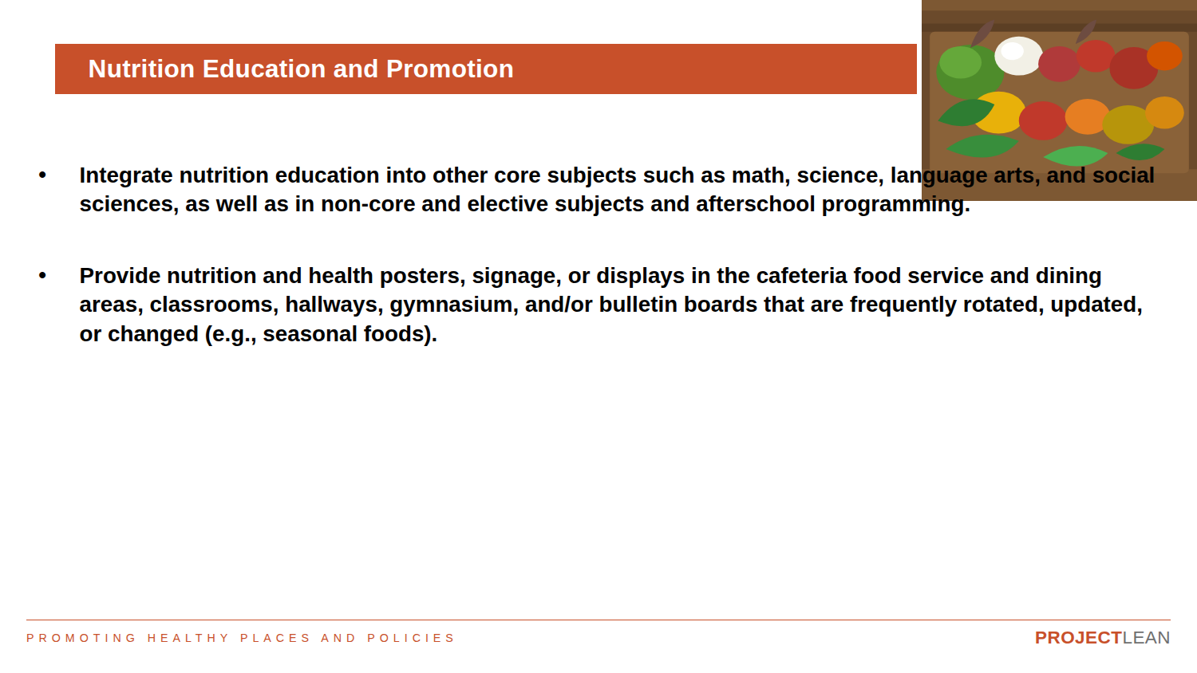Nutrition Education and Promotion
Integrate nutrition education into other core subjects such as math, science, language arts, and social sciences, as well as in non-core and elective subjects and afterschool programming.
Provide nutrition and health posters, signage, or displays in the cafeteria food service and dining areas, classrooms, hallways, gymnasium, and/or bulletin boards that are frequently rotated, updated, or changed (e.g., seasonal foods).
Promoting Healthy Places and Policies
PROJECT LEAN